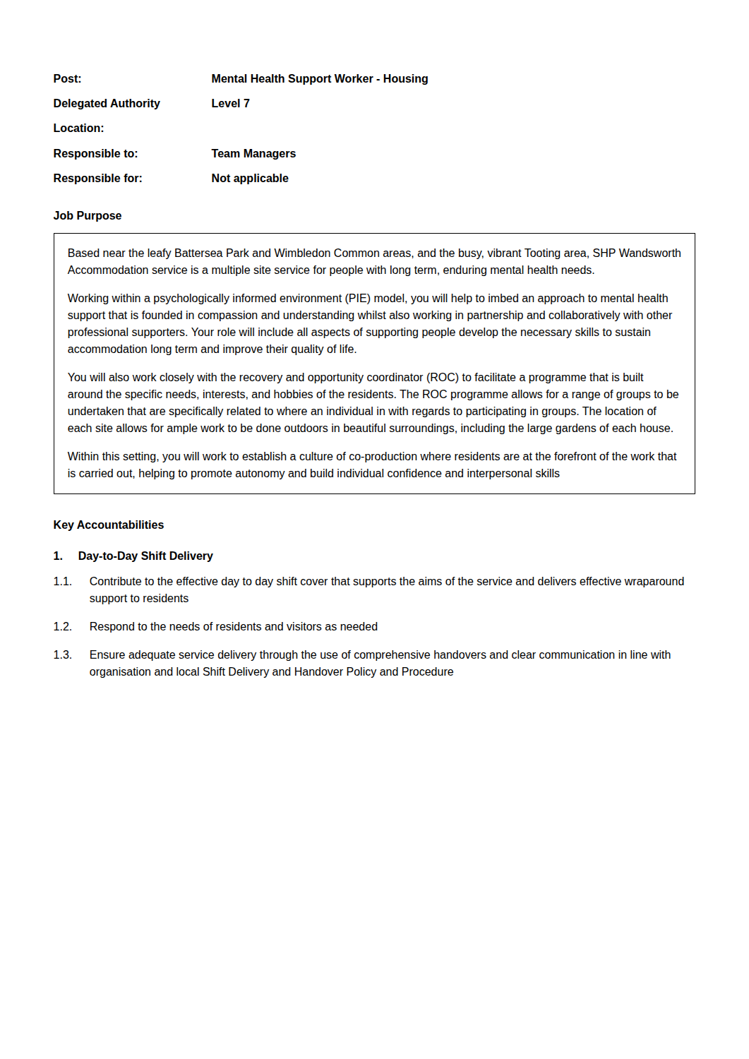| Post: | Mental Health Support Worker - Housing |
| Delegated Authority | Level 7 |
| Location: | |
| Responsible to: | Team Managers |
| Responsible for: | Not applicable |
Job Purpose
Based near the leafy Battersea Park and Wimbledon Common areas, and the busy, vibrant Tooting area, SHP Wandsworth Accommodation service is a multiple site service for people with long term, enduring mental health needs.
Working within a psychologically informed environment (PIE) model, you will help to imbed an approach to mental health support that is founded in compassion and understanding whilst also working in partnership and collaboratively with other professional supporters. Your role will include all aspects of supporting people develop the necessary skills to sustain accommodation long term and improve their quality of life.
You will also work closely with the recovery and opportunity coordinator (ROC) to facilitate a programme that is built around the specific needs, interests, and hobbies of the residents. The ROC programme allows for a range of groups to be undertaken that are specifically related to where an individual in with regards to participating in groups. The location of each site allows for ample work to be done outdoors in beautiful surroundings, including the large gardens of each house.
Within this setting, you will work to establish a culture of co-production where residents are at the forefront of the work that is carried out, helping to promote autonomy and build individual confidence and interpersonal skills
Key Accountabilities
1. Day-to-Day Shift Delivery
1.1. Contribute to the effective day to day shift cover that supports the aims of the service and delivers effective wraparound support to residents
1.2. Respond to the needs of residents and visitors as needed
1.3. Ensure adequate service delivery through the use of comprehensive handovers and clear communication in line with organisation and local Shift Delivery and Handover Policy and Procedure